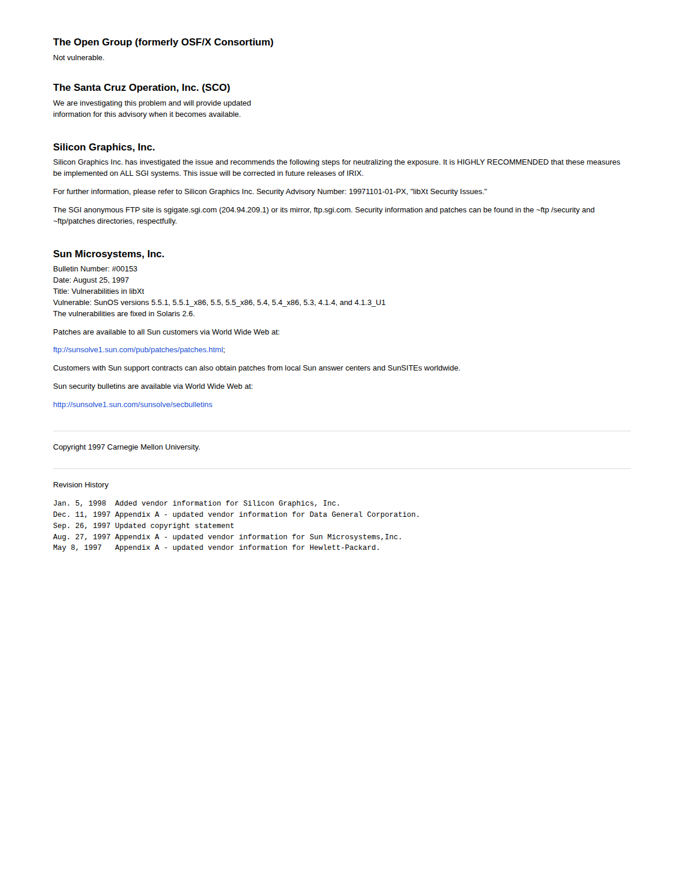The Open Group (formerly OSF/X Consortium)
Not vulnerable.
The Santa Cruz Operation, Inc. (SCO)
We are investigating this problem and will provide updated
information for this advisory when it becomes available.
Silicon Graphics, Inc.
Silicon Graphics Inc. has investigated the issue and recommends the following steps for neutralizing the exposure. It is HIGHLY RECOMMENDED that these measures be implemented on ALL SGI systems. This issue will be corrected in future releases of IRIX.
For further information, please refer to Silicon Graphics Inc. Security Advisory Number: 19971101-01-PX, "libXt Security Issues."
The SGI anonymous FTP site is sgigate.sgi.com (204.94.209.1) or its mirror, ftp.sgi.com. Security information and patches can be found in the ~ftp /security and ~ftp/patches directories, respectfully.
Sun Microsystems, Inc.
Bulletin Number: #00153
Date: August 25, 1997
Title: Vulnerabilities in libXt
Vulnerable: SunOS versions 5.5.1, 5.5.1_x86, 5.5, 5.5_x86, 5.4, 5.4_x86, 5.3, 4.1.4, and 4.1.3_U1
The vulnerabilities are fixed in Solaris 2.6.
Patches are available to all Sun customers via World Wide Web at:
ftp://sunsolve1.sun.com/pub/patches/patches.html;
Customers with Sun support contracts can also obtain patches from local Sun answer centers and SunSITEs worldwide.
Sun security bulletins are available via World Wide Web at:
http://sunsolve1.sun.com/sunsolve/secbulletins
Copyright 1997 Carnegie Mellon University.
Revision History
Jan. 5, 1998  Added vendor information for Silicon Graphics, Inc.
Dec. 11, 1997 Appendix A - updated vendor information for Data General Corporation.
Sep. 26, 1997 Updated copyright statement
Aug. 27, 1997 Appendix A - updated vendor information for Sun Microsystems,Inc.
May 8, 1997   Appendix A - updated vendor information for Hewlett-Packard.